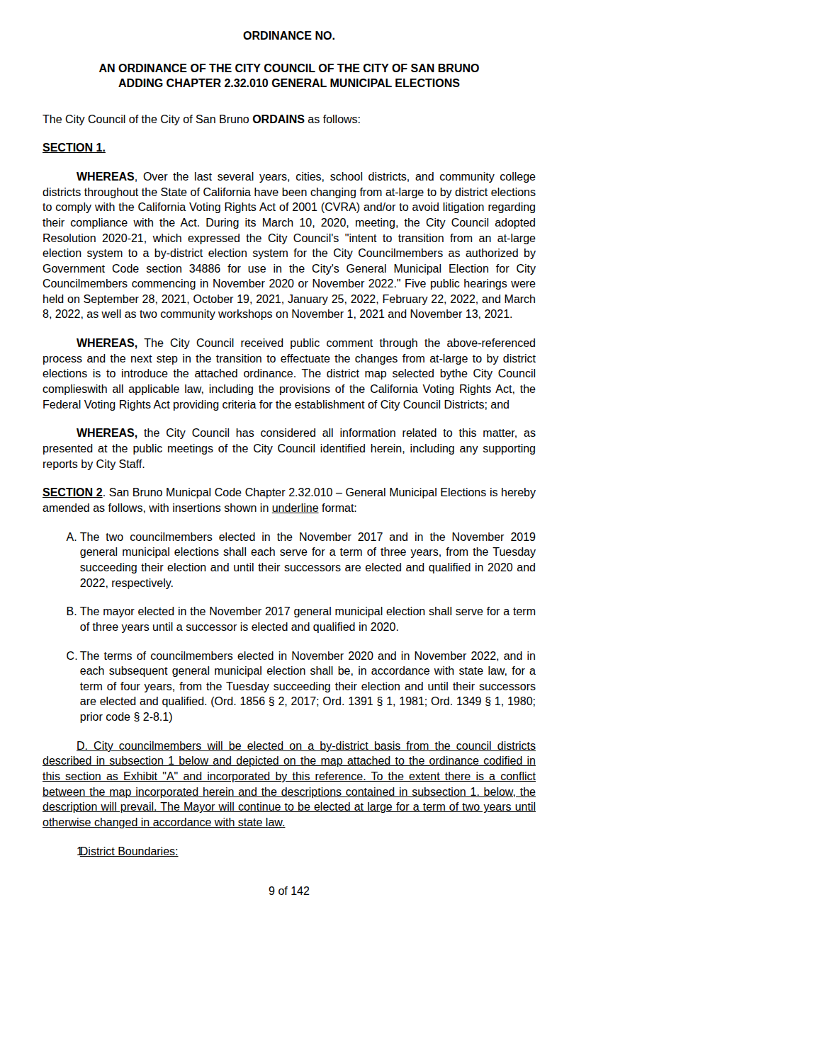ORDINANCE NO.
AN ORDINANCE OF THE CITY COUNCIL OF THE CITY OF SAN BRUNO
ADDING CHAPTER 2.32.010 GENERAL MUNICIPAL ELECTIONS
The City Council of the City of San Bruno ORDAINS as follows:
SECTION 1.
WHEREAS, Over the last several years, cities, school districts, and community college districts throughout the State of California have been changing from at-large to by district elections to comply with the California Voting Rights Act of 2001 (CVRA) and/or to avoid litigation regarding their compliance with the Act. During its March 10, 2020, meeting, the City Council adopted Resolution 2020-21, which expressed the City Council's "intent to transition from an at-large election system to a by-district election system for the City Councilmembers as authorized by Government Code section 34886 for use in the City's General Municipal Election for City Councilmembers commencing in November 2020 or November 2022." Five public hearings were held on September 28, 2021, October 19, 2021, January 25, 2022, February 22, 2022, and March 8, 2022, as well as two community workshops on November 1, 2021 and November 13, 2021.
WHEREAS, The City Council received public comment through the above-referenced process and the next step in the transition to effectuate the changes from at-large to by district elections is to introduce the attached ordinance. The district map selected bythe City Council complieswith all applicable law, including the provisions of the California Voting Rights Act, the Federal Voting Rights Act providing criteria for the establishment of City Council Districts; and
WHEREAS, the City Council has considered all information related to this matter, as presented at the public meetings of the City Council identified herein, including any supporting reports by City Staff.
SECTION 2. San Bruno Municpal Code Chapter 2.32.010 – General Municipal Elections is hereby amended as follows, with insertions shown in underline format:
A.
The two councilmembers elected in the November 2017 and in the November 2019 general municipal elections shall each serve for a term of three years, from the Tuesday succeeding their election and until their successors are elected and qualified in 2020 and 2022, respectively.
B.
The mayor elected in the November 2017 general municipal election shall serve for a term of three years until a successor is elected and qualified in 2020.
C.
The terms of councilmembers elected in November 2020 and in November 2022, and in each subsequent general municipal election shall be, in accordance with state law, for a term of four years, from the Tuesday succeeding their election and until their successors are elected and qualified. (Ord. 1856 § 2, 2017; Ord. 1391 § 1, 1981; Ord. 1349 § 1, 1980; prior code § 2-8.1)
D. City councilmembers will be elected on a by-district basis from the council districts described in subsection 1 below and depicted on the map attached to the ordinance codified in this section as Exhibit "A" and incorporated by this reference. To the extent there is a conflict between the map incorporated herein and the descriptions contained in subsection 1. below, the description will prevail. The Mayor will continue to be elected at large for a term of two years until otherwise changed in accordance with state law.
1.
District Boundaries:
9 of 142